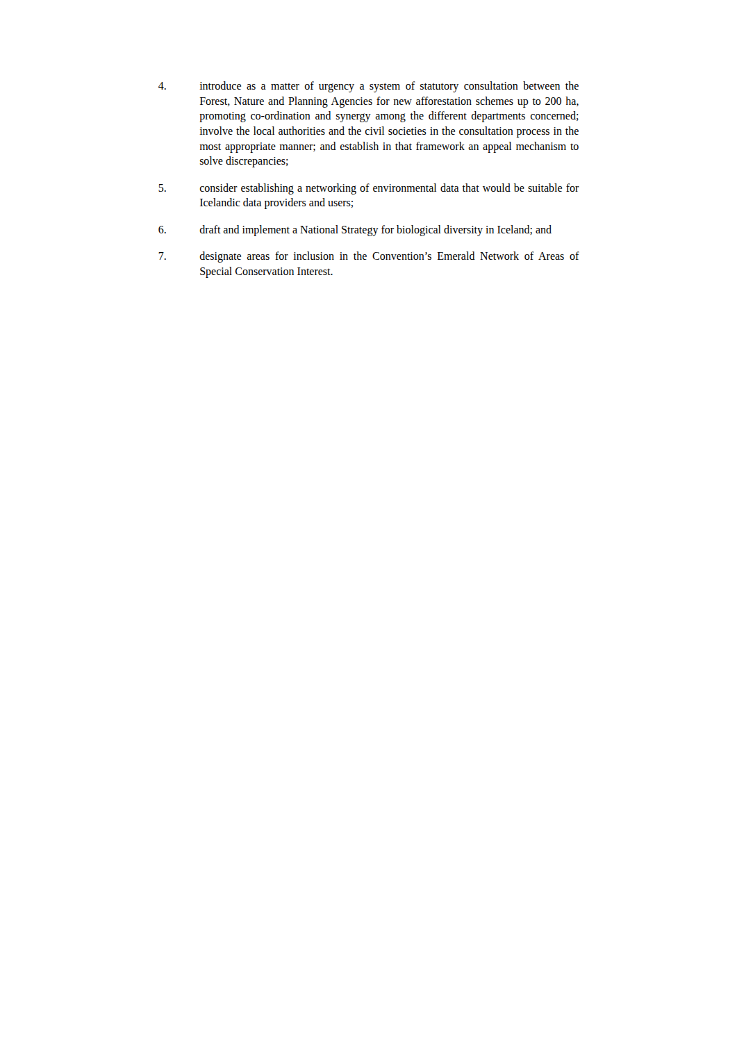4.
introduce as a matter of urgency a system of statutory consultation between the Forest, Nature and Planning Agencies for new afforestation schemes up to 200 ha, promoting co-ordination and synergy among the different departments concerned; involve the local authorities and the civil societies in the consultation process in the most appropriate manner; and establish in that framework an appeal mechanism to solve discrepancies;
5.
consider establishing a networking of environmental data that would be suitable for Icelandic data providers and users;
6.
draft and implement a National Strategy for biological diversity in Iceland; and
7.
designate areas for inclusion in the Convention’s Emerald Network of Areas of Special Conservation Interest.